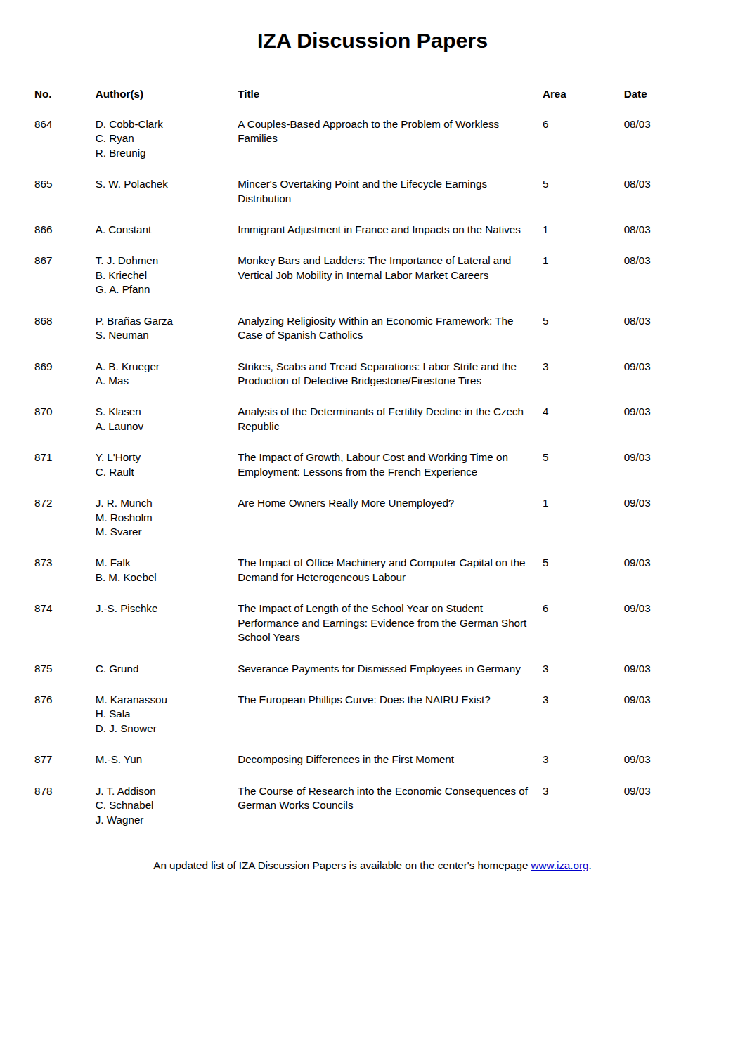IZA Discussion Papers
| No. | Author(s) | Title | Area | Date |
| --- | --- | --- | --- | --- |
| 864 | D. Cobb-Clark C. Ryan R. Breunig | A Couples-Based Approach to the Problem of Workless Families | 6 | 08/03 |
| 865 | S. W. Polachek | Mincer's Overtaking Point and the Lifecycle Earnings Distribution | 5 | 08/03 |
| 866 | A. Constant | Immigrant Adjustment in France and Impacts on the Natives | 1 | 08/03 |
| 867 | T. J. Dohmen B. Kriechel G. A. Pfann | Monkey Bars and Ladders: The Importance of Lateral and Vertical Job Mobility in Internal Labor Market Careers | 1 | 08/03 |
| 868 | P. Brañas Garza S. Neuman | Analyzing Religiosity Within an Economic Framework: The Case of Spanish Catholics | 5 | 08/03 |
| 869 | A. B. Krueger A. Mas | Strikes, Scabs and Tread Separations: Labor Strife and the Production of Defective Bridgestone/Firestone Tires | 3 | 09/03 |
| 870 | S. Klasen A. Launov | Analysis of the Determinants of Fertility Decline in the Czech Republic | 4 | 09/03 |
| 871 | Y. L'Horty C. Rault | The Impact of Growth, Labour Cost and Working Time on Employment: Lessons from the French Experience | 5 | 09/03 |
| 872 | J. R. Munch M. Rosholm M. Svarer | Are Home Owners Really More Unemployed? | 1 | 09/03 |
| 873 | M. Falk B. M. Koebel | The Impact of Office Machinery and Computer Capital on the Demand for Heterogeneous Labour | 5 | 09/03 |
| 874 | J.-S. Pischke | The Impact of Length of the School Year on Student Performance and Earnings: Evidence from the German Short School Years | 6 | 09/03 |
| 875 | C. Grund | Severance Payments for Dismissed Employees in Germany | 3 | 09/03 |
| 876 | M. Karanassou H. Sala D. J. Snower | The European Phillips Curve: Does the NAIRU Exist? | 3 | 09/03 |
| 877 | M.-S. Yun | Decomposing Differences in the First Moment | 3 | 09/03 |
| 878 | J. T. Addison C. Schnabel J. Wagner | The Course of Research into the Economic Consequences of German Works Councils | 3 | 09/03 |
An updated list of IZA Discussion Papers is available on the center's homepage www.iza.org.